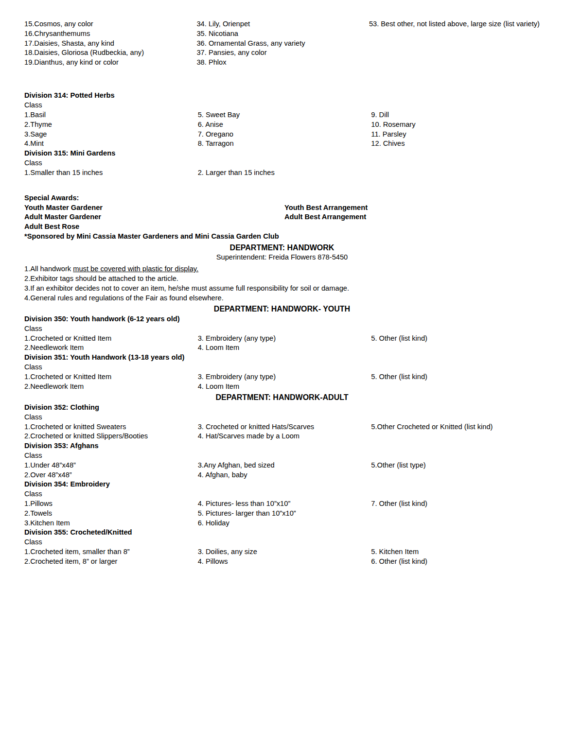15.Cosmos, any color
34. Lily, Orienpet
53. Best other, not listed above, large size (list variety)
16.Chrysanthemums
35. Nicotiana
17.Daisies, Shasta, any kind
36. Ornamental Grass, any variety
18.Daisies, Gloriosa (Rudbeckia, any)
37. Pansies, any color
19.Dianthus, any kind or color
38. Phlox
Division 314: Potted Herbs
Class
1.Basil
5. Sweet Bay
9. Dill
2.Thyme
6. Anise
10. Rosemary
3.Sage
7. Oregano
11. Parsley
4.Mint
8. Tarragon
12. Chives
Division 315: Mini Gardens
Class
1.Smaller than 15 inches
2. Larger than 15 inches
Special Awards:
Youth Master Gardener
Youth Best Arrangement
Adult Master Gardener
Adult Best Arrangement
Adult Best Rose
*Sponsored by Mini Cassia Master Gardeners and Mini Cassia Garden Club
DEPARTMENT: HANDWORK
Superintendent: Freida Flowers 878-5450
1.All handwork must be covered with plastic for display.
2.Exhibitor tags should be attached to the article.
3.If an exhibitor decides not to cover an item, he/she must assume full responsibility for soil or damage.
4.General rules and regulations of the Fair as found elsewhere.
DEPARTMENT: HANDWORK- YOUTH
Division 350: Youth handwork (6-12 years old)
Class
1.Crocheted or Knitted Item
3. Embroidery (any type)
5. Other (list kind)
2.Needlework Item
4. Loom Item
Division 351: Youth Handwork (13-18 years old)
Class
1.Crocheted or Knitted Item
3. Embroidery (any type)
5. Other (list kind)
2.Needlework Item
4. Loom Item
DEPARTMENT: HANDWORK-ADULT
Division 352: Clothing
Class
1.Crocheted or knitted Sweaters
3. Crocheted or knitted Hats/Scarves
5.Other Crocheted or Knitted (list kind)
2.Crocheted or knitted Slippers/Booties
4. Hat/Scarves made by a Loom
Division 353: Afghans
Class
1.Under 48”x48”
3.Any Afghan, bed sized
5.Other (list type)
2.Over 48”x48”
4. Afghan, baby
Division 354: Embroidery
Class
1.Pillows
4. Pictures- less than 10”x10”
7. Other (list kind)
2.Towels
5. Pictures- larger than 10”x10”
3.Kitchen Item
6. Holiday
Division 355: Crocheted/Knitted
Class
1.Crocheted item, smaller than 8”
3. Doilies, any size
5. Kitchen Item
2.Crocheted item, 8” or larger
4. Pillows
6. Other (list kind)